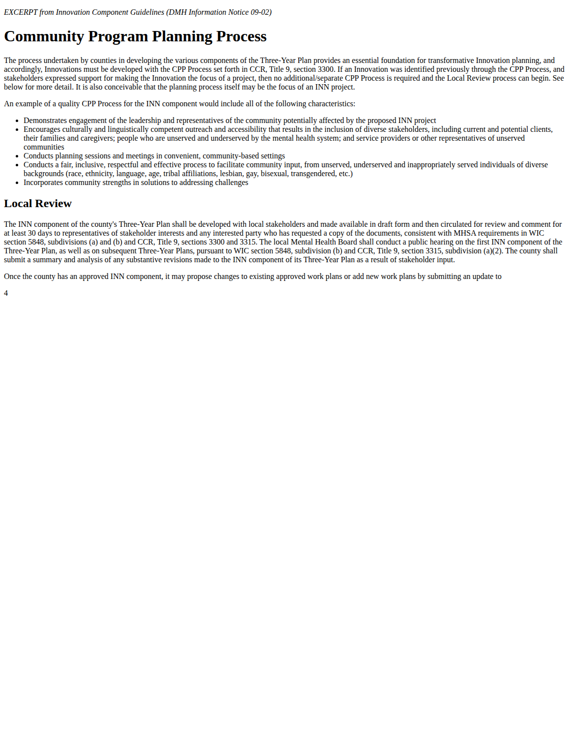EXCERPT from Innovation Component Guidelines (DMH Information Notice 09-02)
Community Program Planning Process
The process undertaken by counties in developing the various components of the Three-Year Plan provides an essential foundation for transformative Innovation planning, and accordingly, Innovations must be developed with the CPP Process set forth in CCR, Title 9, section 3300. If an Innovation was identified previously through the CPP Process, and stakeholders expressed support for making the Innovation the focus of a project, then no additional/separate CPP Process is required and the Local Review process can begin. See below for more detail. It is also conceivable that the planning process itself may be the focus of an INN project.
An example of a quality CPP Process for the INN component would include all of the following characteristics:
Demonstrates engagement of the leadership and representatives of the community potentially affected by the proposed INN project
Encourages culturally and linguistically competent outreach and accessibility that results in the inclusion of diverse stakeholders, including current and potential clients, their families and caregivers; people who are unserved and underserved by the mental health system; and service providers or other representatives of unserved communities
Conducts planning sessions and meetings in convenient, community-based settings
Conducts a fair, inclusive, respectful and effective process to facilitate community input, from unserved, underserved and inappropriately served individuals of diverse backgrounds (race, ethnicity, language, age, tribal affiliations, lesbian, gay, bisexual, transgendered, etc.)
Incorporates community strengths in solutions to addressing challenges
Local Review
The INN component of the county's Three-Year Plan shall be developed with local stakeholders and made available in draft form and then circulated for review and comment for at least 30 days to representatives of stakeholder interests and any interested party who has requested a copy of the documents, consistent with MHSA requirements in WIC section 5848, subdivisions (a) and (b) and CCR, Title 9, sections 3300 and 3315. The local Mental Health Board shall conduct a public hearing on the first INN component of the Three-Year Plan, as well as on subsequent Three-Year Plans, pursuant to WIC section 5848, subdivision (b) and CCR, Title 9, section 3315, subdivision (a)(2). The county shall submit a summary and analysis of any substantive revisions made to the INN component of its Three-Year Plan as a result of stakeholder input.
Once the county has an approved INN component, it may propose changes to existing approved work plans or add new work plans by submitting an update to
4